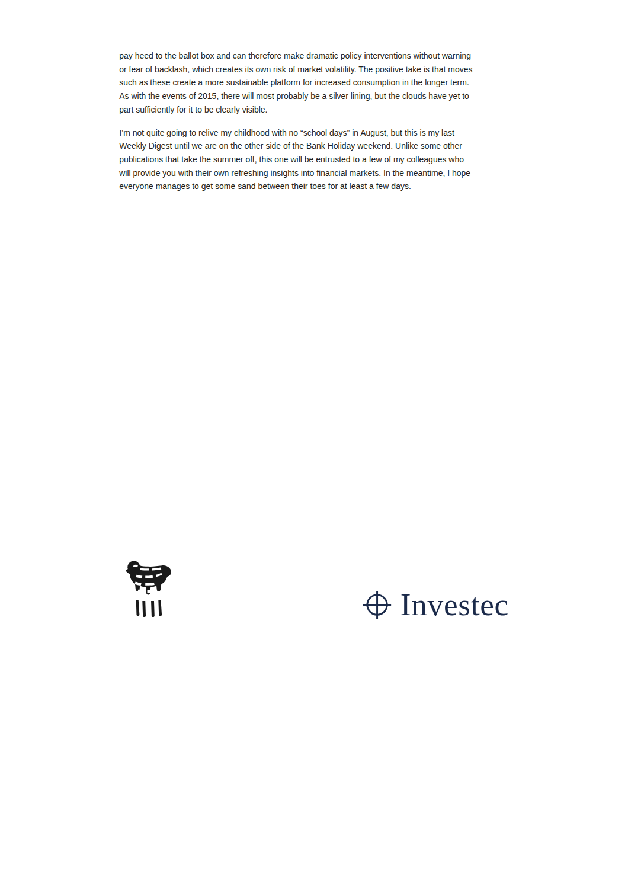pay heed to the ballot box and can therefore make dramatic policy interventions without warning or fear of backlash, which creates its own risk of market volatility. The positive take is that moves such as these create a more sustainable platform for increased consumption in the longer term. As with the events of 2015, there will most probably be a silver lining, but the clouds have yet to part sufficiently for it to be clearly visible.
I’m not quite going to relive my childhood with no “school days” in August, but this is my last Weekly Digest until we are on the other side of the Bank Holiday weekend. Unlike some other publications that take the summer off, this one will be entrusted to a few of my colleagues who will provide you with their own refreshing insights into financial markets. In the meantime, I hope everyone manages to get some sand between their toes for at least a few days.
Investec